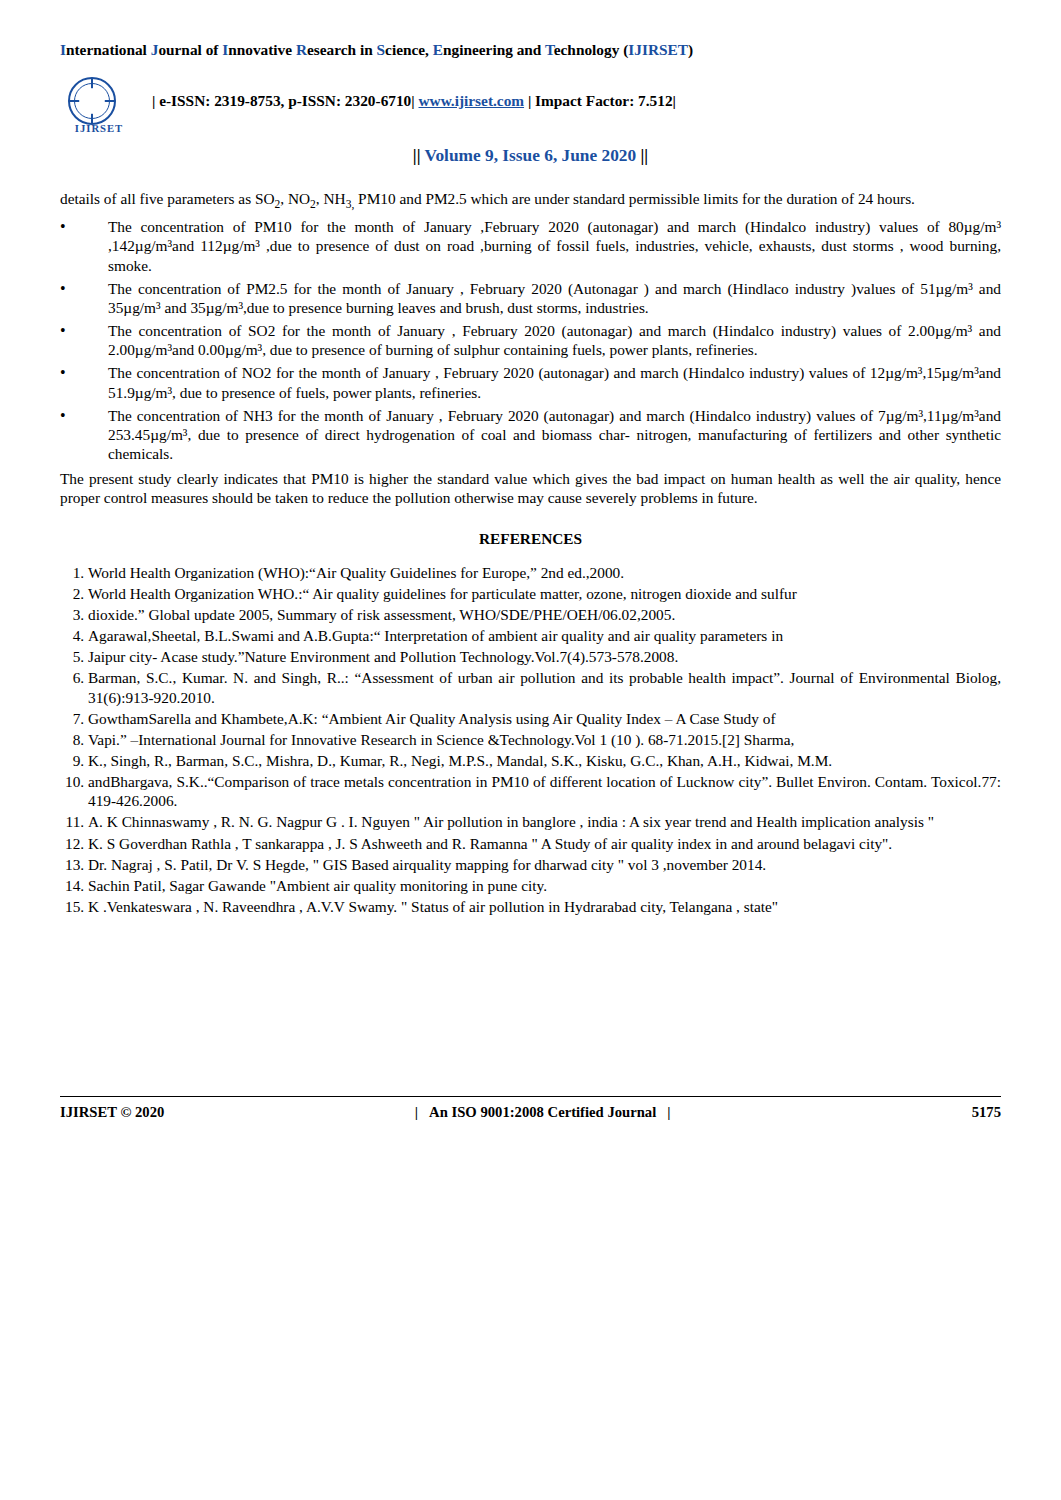International Journal of Innovative Research in Science, Engineering and Technology (IJIRSET)
IJIRSET
| e-ISSN: 2319-8753, p-ISSN: 2320-6710| www.ijirset.com | Impact Factor: 7.512|
|| Volume 9, Issue 6, June 2020 ||
details of all five parameters as SO2, NO2, NH3, PM10 and PM2.5 which are under standard permissible limits for the duration of 24 hours.
The concentration of PM10 for the month of January ,February 2020 (autonagar) and march (Hindalco industry) values of 80µg/m³ ,142µg/m³and 112µg/m³ ,due to presence of dust on road ,burning of fossil fuels, industries, vehicle, exhausts, dust storms , wood burning, smoke.
The concentration of PM2.5 for the month of January , February 2020 (Autonagar ) and march (Hindlaco industry )values of 51µg/m³ and 35µg/m³ and 35µg/m³,due to presence burning leaves and brush, dust storms, industries.
The concentration of SO2 for the month of January , February 2020 (autonagar) and march (Hindalco industry) values of 2.00µg/m³ and 2.00µg/m³and 0.00µg/m³, due to presence of burning of sulphur containing fuels, power plants, refineries.
The concentration of NO2 for the month of January , February 2020 (autonagar) and march (Hindalco industry) values of 12µg/m³,15µg/m³and 51.9µg/m³, due to presence of fuels, power plants, refineries.
The concentration of NH3 for the month of January , February 2020 (autonagar) and march (Hindalco industry) values of 7µg/m³,11µg/m³and 253.45µg/m³, due to presence of direct hydrogenation of coal and biomass char- nitrogen, manufacturing of fertilizers and other synthetic chemicals.
The present study clearly indicates that PM10 is higher the standard value which gives the bad impact on human health as well the air quality, hence proper control measures should be taken to reduce the pollution otherwise may cause severely problems in future.
REFERENCES
World Health Organization (WHO):“Air Quality Guidelines for Europe,” 2nd ed.,2000.
World Health Organization WHO.:“ Air quality guidelines for particulate matter, ozone, nitrogen dioxide and sulfur
dioxide.” Global update 2005, Summary of risk assessment, WHO/SDE/PHE/OEH/06.02,2005.
Agarawal,Sheetal, B.L.Swami and A.B.Gupta:“ Interpretation of ambient air quality and air quality parameters in
Jaipur city- Acase study.”Nature Environment and Pollution Technology.Vol.7(4).573-578.2008.
Barman, S.C., Kumar. N. and Singh, R..: “Assessment of urban air pollution and its probable health impact”. Journal of Environmental Biolog, 31(6):913-920.2010.
GowthamSarella and Khambete,A.K: “Ambient Air Quality Analysis using Air Quality Index – A Case Study of
Vapi.” –International Journal for Innovative Research in Science &Technology.Vol 1 (10 ). 68-71.2015.[2] Sharma,
K., Singh, R., Barman, S.C., Mishra, D., Kumar, R., Negi, M.P.S., Mandal, S.K., Kisku, G.C., Khan, A.H., Kidwai, M.M.
andBhargava, S.K..“Comparison of trace metals concentration in PM10 of different location of Lucknow city”. Bullet Environ. Contam. Toxicol.77: 419-426.2006.
A. K Chinnaswamy , R. N. G. Nagpur G . I. Nguyen " Air pollution in banglore , india : A six year trend and Health implication analysis "
K. S Goverdhan Rathla , T sankarappa , J. S Ashweeth and R. Ramanna " A Study of air quality index in and around belagavi city".
Dr. Nagraj , S. Patil, Dr V. S Hegde, " GIS Based airquality mapping for dharwad city " vol 3 ,november 2014.
Sachin Patil, Sagar Gawande "Ambient air quality monitoring in pune city.
K .Venkateswara , N. Raveendhra , A.V.V Swamy. " Status of air pollution in Hydrarabad city, Telangana , state"
IJIRSET © 2020
| An ISO 9001:2008 Certified Journal |
5175